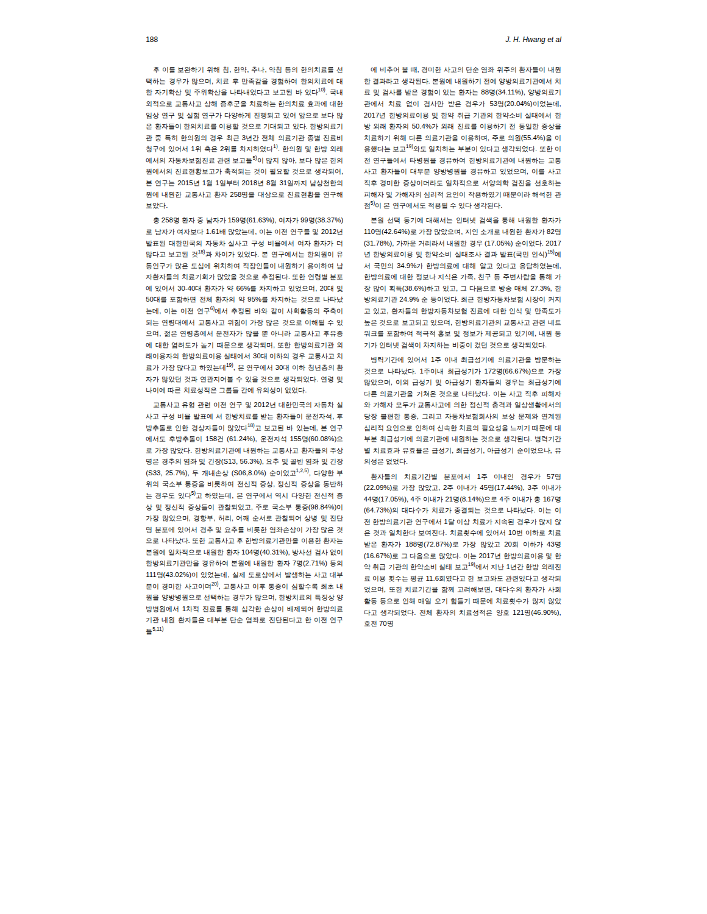188 J. H. Hwang et al
후 이를 보완하기 위해 침, 한약, 추나, 약침 등의 한의치료를 선택하는 경우가 많으며, 치료 후 만족감을 경험하여 한의치료에 대한 자기확산 및 주위확산을 나타내었다고 보고된 바 있다10). 국내외적으로 교통사고 상해 증후군을 치료하는 한의치료 효과에 대한 임상 연구 및 실험 연구가 다양하게 진행되고 있어 앞으로 보다 많은 환자들이 한의치료를 이용할 것으로 기대되고 있다. 한방의료기관 중 특히 한의원의 경우 최근 3년간 전체 의료기관 종별 진료비 청구에 있어서 1위 혹은 2위를 차지하였다1). 한의원 및 한방 외래에서의 자동차보험진료 관련 보고들5)이 많지 않아, 보다 많은 한의원에서의 진료현황보고가 축적되는 것이 필요할 것으로 생각되어, 본 연구는 2015년 1월 1일부터 2018년 8월 31일까지 남상천한의원에 내원한 교통사고 환자 258명을 대상으로 진료현황을 연구해보았다.
총 258명 환자 중 남자가 159명(61.63%), 여자가 99명(38.37%)로 남자가 여자보다 1.61배 많았는데, 이는 이전 연구들 및 2012년 발표된 대한민국의 자동차 실사고 구성 비율에서 여자 환자가 더 많다고 보고된 것18)과 차이가 있었다. 본 연구에서는 한의원이 유동인구가 많은 도심에 위치하여 직장인들이 내원하기 용이하여 남자환자들의 치료기회가 많았을 것으로 추정된다. 또한 연령별 분포에 있어서 30-40대 환자가 약 66%를 차지하고 있었으며, 20대 및 50대를 포함하면 전체 환자의 약 95%를 차지하는 것으로 나타났는데, 이는 이전 연구6)에서 추정된 바와 같이 사회활동의 주축이 되는 연령대에서 교통사고 위험이 가장 많은 것으로 이해될 수 있으며, 젊은 연령층에서 운전자가 많을 뿐 아니라 교통사고 후유증에 대한 염려도가 높기 때문으로 생각되며, 또한 한방의료기관 외래이용자의 한방의료이용 실태에서 30대 이하의 경우 교통사고 치료가 가장 많다고 하였는데19), 본 연구에서 30대 이하 청년층의 환자가 많았던 것과 연관지어볼 수 있을 것으로 생각되었다. 연령 및 나이에 따른 치료성적은 그룹들 간에 유의성이 없었다.
교통사고 유형 관련 이전 연구 및 2012년 대한민국의 자동차 실사고 구성 비율 발표에 서 한방치료를 받는 환자들이 운전자석, 후방추돌로 인한 경상자들이 많았다18)고 보고된 바 있는데, 본 연구에서도 후방추돌이 158건 (61.24%), 운전자석 155명(60.08%)으로 가장 많았다. 한방의료기관에 내원하는 교통사고 환자들의 주상명은 경추의 염좌 및 긴장(S13, 56.3%), 요추 및 골반 염좌 및 긴장(S33, 25.7%), 두 개내손상 (S06,8.0%) 순이었고1,2,5), 다양한 부위의 국소부 통증을 비롯하여 전신적 증상, 정신적 증상을 동반하는 경우도 있다5)고 하였는데, 본 연구에서 역시 다양한 전신적 증상 및 정신적 증상들이 관찰되었고, 주로 국소부 통증(98.84%)이 가장 많았으며, 경항부, 허리, 어깨 순서로 관찰되어 상병 및 진단명 분포에 있어서 경추 및 요추를 비롯한 염좌손상이 가장 많은 것으로 나타났다. 또한 교통사고 후 한방의료기관만을 이용한 환자는 본원에 일차적으로 내원한 환자 104명(40.31%), 방사선 검사 없이 한방의료기관만을 경유하여 본원에 내원한 환자 7명(2.71%) 등의 111명(43.02%)이 있었는데, 실제 도로상에서 발생하는 사고 대부분이 경미한 사고이며20), 교통사고 이후 통증이 심할수록 최초 내원을 양방병원으로 선택하는 경우가 많으며, 한방치료의 특징상 양방병원에서 1차적 진료를 통해 심각한 손상이 배제되어 한방의료기관 내원 환자들은 대부분 단순 염좌로 진단된다고 한 이전 연구들5,11)
에 비추어 볼 때, 경미한 사고의 단순 염좌 위주의 환자들이 내원한 결과라고 생각된다. 본원에 내원하기 전에 양방의료기관에서 치료 및 검사를 받은 경험이 있는 환자는 88명(34.11%), 양방의료기관에서 치료 없이 검사만 받은 경우가 53명(20.04%)이었는데, 2017년 한방의료이용 및 한약 취급 기관의 한약소비 실태에서 한방 외래 환자의 50.4%가 외래 진료를 이용하기 전 동일한 증상을 치료하기 위해 다른 의료기관을 이용하며, 주로 의원(55.4%)을 이용했다는 보고19)와도 일치하는 부분이 있다고 생각되었다. 또한 이전 연구들에서 타병원을 경유하여 한방의료기관에 내원하는 교통사고 환자들이 대부분 양방병원을 경유하고 있었으며, 이를 사고 직후 경미한 증상이더라도 일차적으로 서양의학 검진을 선호하는 피해자 및 가해자의 심리적 요인이 작용하였기 때문이라 해석한 관점5)이 본 연구에서도 적용될 수 있다 생각된다.
본원 선택 동기에 대해서는 인터넷 검색을 통해 내원한 환자가 110명(42.64%)로 가장 많았으며, 지인 소개로 내원한 환자가 82명(31.78%), 가까운 거리라서 내원한 경우 (17.05%) 순이었다. 2017년 한방의료이용 및 한약소비 실태조사 결과 발표(국민 인식)15)에서 국민의 34.9%가 한방의료에 대해 알고 있다고 응답하였는데, 한방의료에 대한 정보나 지식은 가족, 친구 등 주변사람을 통해 가장 많이 획득(38.6%)하고 있고, 그 다음으로 방송 매체 27.3%, 한방의료기관 24.9% 순 등이었다. 최근 한방자동차보험 시장이 커지고 있고, 환자들의 한방자동차보험 진료에 대한 인식 및 만족도가 높은 것으로 보고되고 있으며, 한방의료기관의 교통사고 관련 네트워크를 포함하여 적극적 홍보 및 정보가 제공되고 있기에, 내원 동기가 인터넷 검색이 차지하는 비중이 컸던 것으로 생각되었다.
병력기간에 있어서 1주 이내 최급성기에 의료기관을 방문하는 것으로 나타났다. 1주이내 최급성기가 172명(66.67%)으로 가장 많았으며, 이외 급성기 및 아급성기 환자들의 경우는 최급성기에 다른 의료기관을 거쳐온 것으로 나타났다. 이는 사고 직후 피해자와 가해자 모두가 교통사고에 의한 정신적 충격과 일상생활에서의 당장 불편한 통증, 그리고 자동차보험회사의 보상 문제와 연계된 심리적 요인으로 인하여 신속한 치료의 필요성을 느끼기 때문에 대부분 최급성기에 의료기관에 내원하는 것으로 생각된다. 병력기간 별 치료효과 유효율은 급성기, 최급성기, 아급성기 순이었으나, 유의성은 없었다.
환자들의 치료기간별 분포에서 1주 이내인 경우가 57명(22.09%)로 가장 많았고, 2주 이내가 45명(17.44%), 3주 이내가 44명(17.05%), 4주 이내가 21명(8.14%)으로 4주 이내가 총 167명(64.73%)의 대다수가 치료가 종결되는 것으로 나타났다. 이는 이전 한방의료기관 연구에서 1달 이상 치료가 지속된 경우가 많지 않은 것과 일치한다 보여진다. 치료횟수에 있어서 10번 이하로 치료받은 환자가 188명(72.87%)로 가장 많았고 20회 이하가 43명(16.67%)로 그 다음으로 많았다. 이는 2017년 한방의료이용 및 한약 취급 기관의 한약소비 실태 보고19)에서 지난 1년간 한방 외래진료 이용 횟수는 평균 11.6회였다고 한 보고와도 관련있다고 생각되었으며, 또한 치료기간을 함께 고려해보면, 대다수의 환자가 사회활동 등으로 인해 매일 오기 힘들기 때문에 치료횟수가 많지 않았다고 생각되었다. 전체 환자의 치료성적은 양호 121명(46.90%), 호전 70명